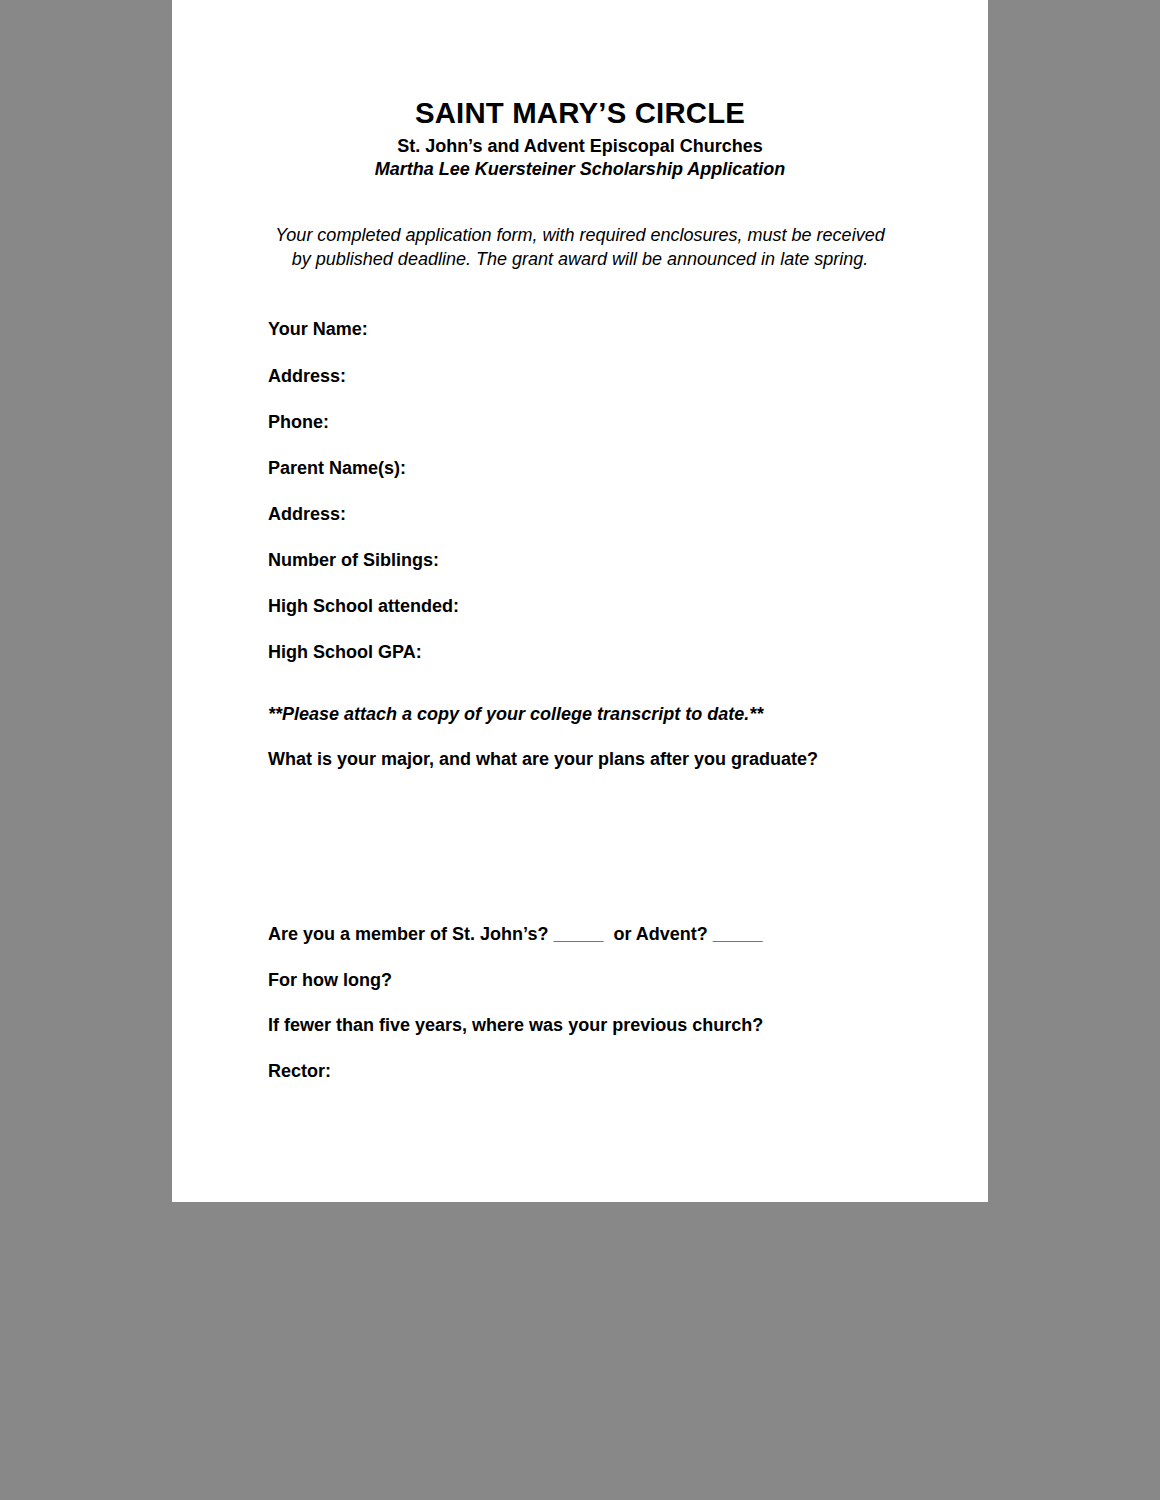SAINT MARY’S CIRCLE
St. John’s and Advent Episcopal Churches
Martha Lee Kuersteiner Scholarship Application
Your completed application form, with required enclosures, must be received by published deadline. The grant award will be announced in late spring.
Your Name:
Address:
Phone:
Parent Name(s):
Address:
Number of Siblings:
High School attended:
High School GPA:
**Please attach a copy of your college transcript to date.**
What is your major, and what are your plans after you graduate?
Are you a member of St. John’s? _____ or Advent? _____
For how long?
If fewer than five years, where was your previous church?
Rector: